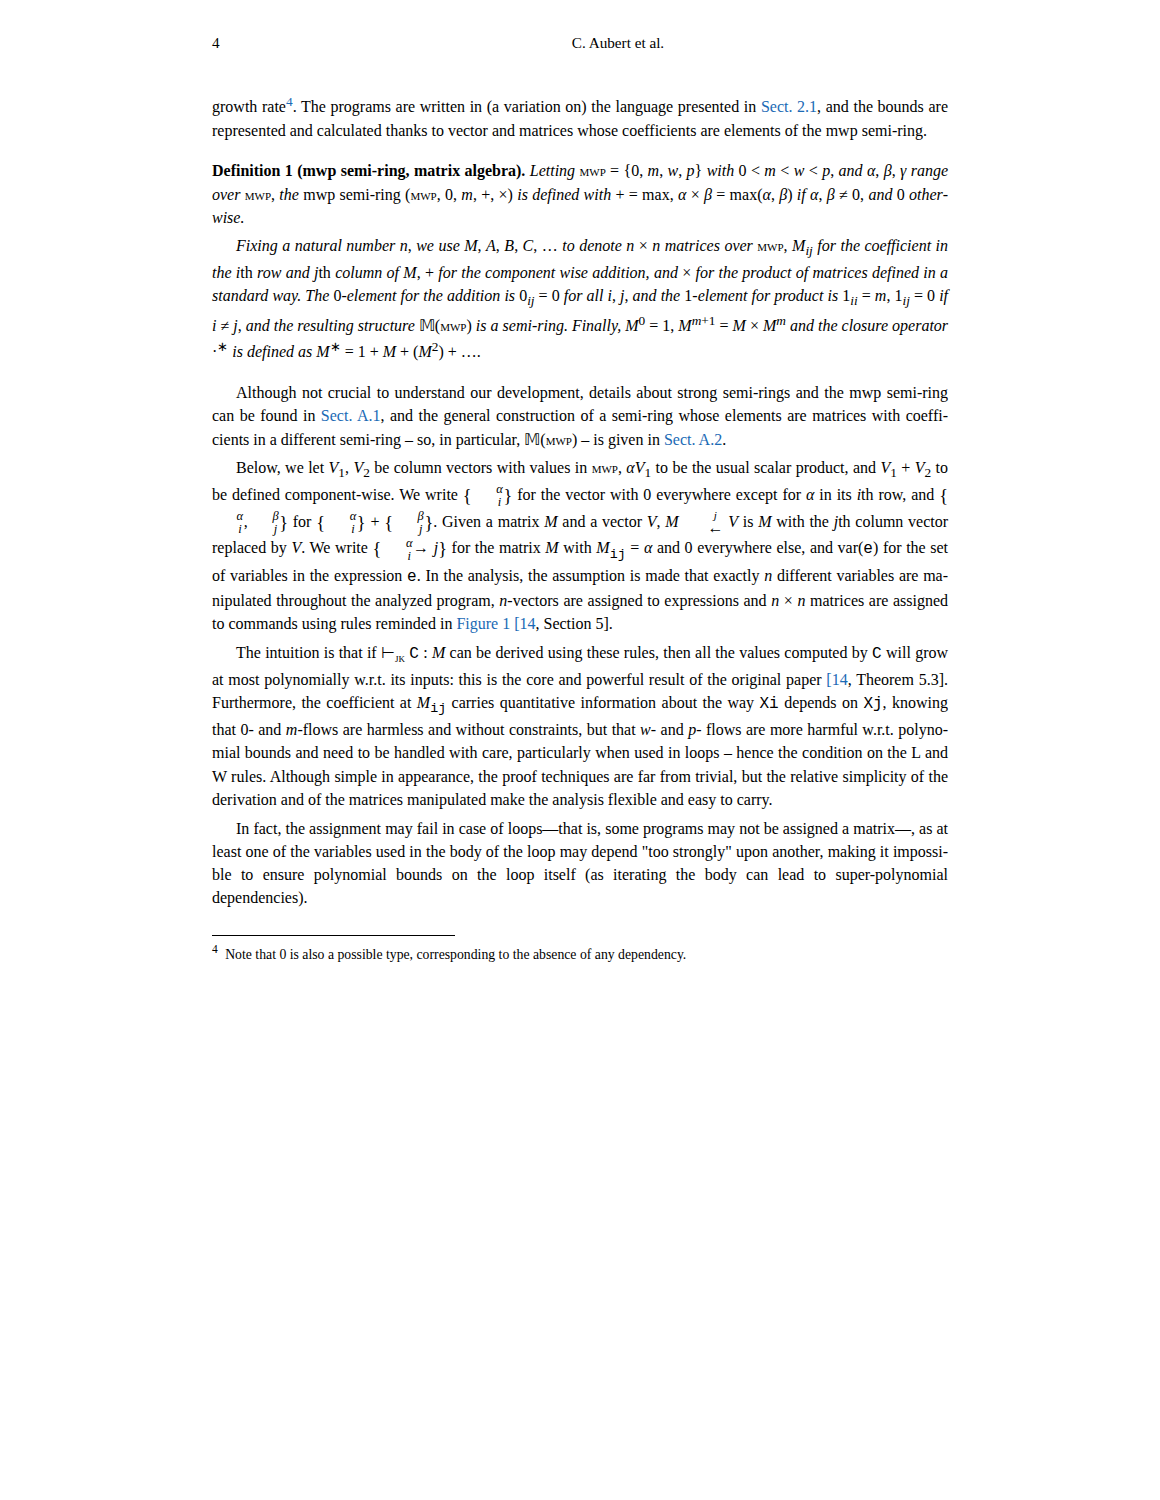4 C. Aubert et al.
growth rate4. The programs are written in (a variation on) the language presented in Sect. 2.1, and the bounds are represented and calculated thanks to vector and matrices whose coefficients are elements of the mwp semi-ring.
Definition 1 (mwp semi-ring, matrix algebra). Letting mwp = {0, m, w, p} with 0 < m < w < p, and α, β, γ range over mwp, the mwp semi-ring (mwp, 0, m, +, ×) is defined with + = max, α × β = max(α, β) if α, β ≠ 0, and 0 otherwise.
Fixing a natural number n, we use M, A, B, C, … to denote n × n matrices over mwp, Mij for the coefficient in the ith row and jth column of M, + for the component wise addition, and × for the product of matrices defined in a standard way. The 0-element for the addition is 0ij = 0 for all i, j, and the 1-element for product is 1ii = m, 1ij = 0 if i ≠ j, and the resulting structure 𝕄(mwp) is a semi-ring. Finally, M0 = 1, Mm+1 = M × Mm and the closure operator ·∗ is defined as M∗ = 1 + M + (M2) + ….
Although not crucial to understand our development, details about strong semi-rings and the mwp semi-ring can be found in Sect. A.1, and the general construction of a semi-ring whose elements are matrices with coefficients in a different semi-ring – so, in particular, 𝕄(mwp) – is given in Sect. A.2.
Below, we let V1, V2 be column vectors with values in mwp, αV1 to be the usual scalar product, and V1 + V2 to be defined component-wise. We write {αi} for the vector with 0 everywhere except for α in its ith row, and {αi,βj} for {αi} + {βj}. Given a matrix M and a vector V, M j← V is M with the jth column vector replaced by V. We write {αi→ j} for the matrix M with Mij = α and 0 everywhere else, and var(e) for the set of variables in the expression e. In the analysis, the assumption is made that exactly n different variables are manipulated throughout the analyzed program, n-vectors are assigned to expressions and n × n matrices are assigned to commands using rules reminded in Figure 1 [14, Section 5].
The intuition is that if ⊢jk C : M can be derived using these rules, then all the values computed by C will grow at most polynomially w.r.t. its inputs: this is the core and powerful result of the original paper [14, Theorem 5.3]. Furthermore, the coefficient at Mij carries quantitative information about the way Xi depends on Xj, knowing that 0- and m-flows are harmless and without constraints, but that w- and p- flows are more harmful w.r.t. polynomial bounds and need to be handled with care, particularly when used in loops – hence the condition on the L and W rules. Although simple in appearance, the proof techniques are far from trivial, but the relative simplicity of the derivation and of the matrices manipulated make the analysis flexible and easy to carry.
In fact, the assignment may fail in case of loops—that is, some programs may not be assigned a matrix—, as at least one of the variables used in the body of the loop may depend "too strongly" upon another, making it impossible to ensure polynomial bounds on the loop itself (as iterating the body can lead to super-polynomial dependencies).
4 Note that 0 is also a possible type, corresponding to the absence of any dependency.